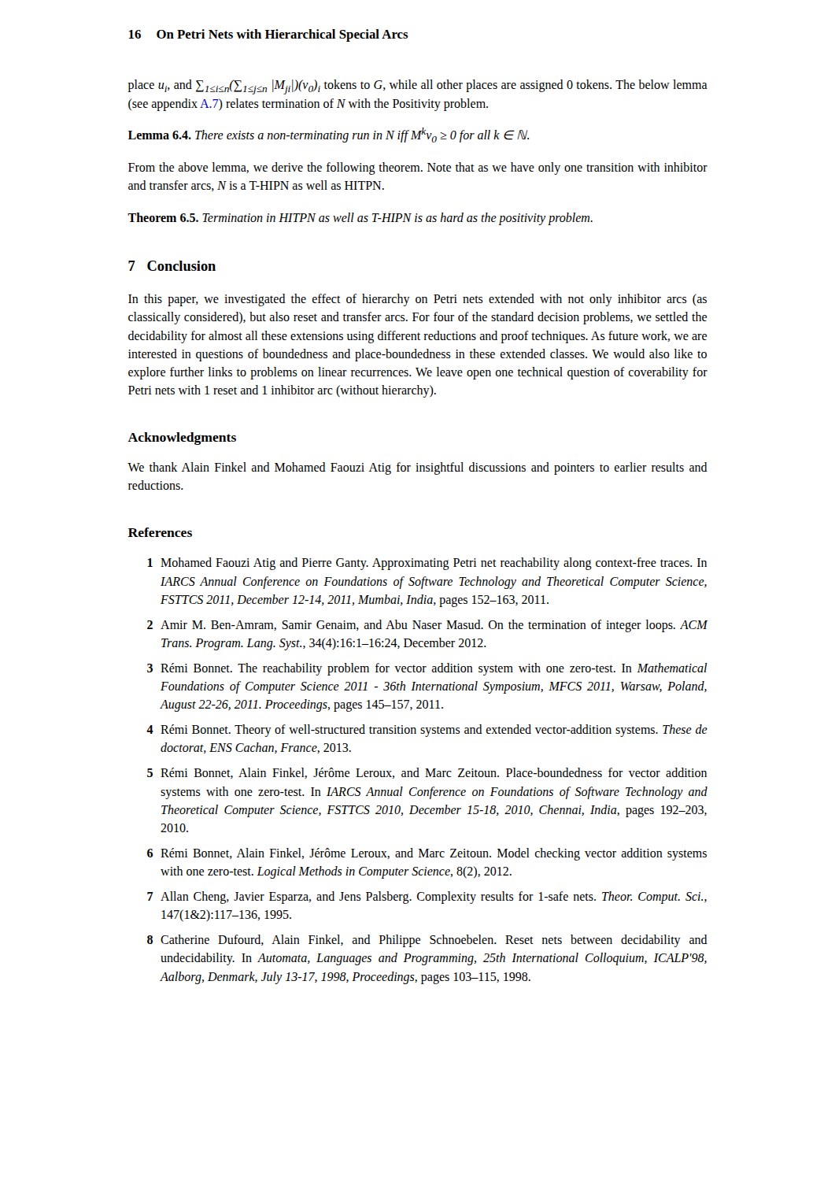16 On Petri Nets with Hierarchical Special Arcs
place ui, and ∑1≤i≤n(∑1≤j≤n |Mji|)(v0)i tokens to G, while all other places are assigned 0 tokens. The below lemma (see appendix A.7) relates termination of N with the Positivity problem.
Lemma 6.4. There exists a non-terminating run in N iff Mkv0 ≥ 0 for all k ∈ ℕ.
From the above lemma, we derive the following theorem. Note that as we have only one transition with inhibitor and transfer arcs, N is a T-HIPN as well as HITPN.
Theorem 6.5. Termination in HITPN as well as T-HIPN is as hard as the positivity problem.
7 Conclusion
In this paper, we investigated the effect of hierarchy on Petri nets extended with not only inhibitor arcs (as classically considered), but also reset and transfer arcs. For four of the standard decision problems, we settled the decidability for almost all these extensions using different reductions and proof techniques. As future work, we are interested in questions of boundedness and place-boundedness in these extended classes. We would also like to explore further links to problems on linear recurrences. We leave open one technical question of coverability for Petri nets with 1 reset and 1 inhibitor arc (without hierarchy).
Acknowledgments
We thank Alain Finkel and Mohamed Faouzi Atig for insightful discussions and pointers to earlier results and reductions.
References
Mohamed Faouzi Atig and Pierre Ganty. Approximating Petri net reachability along context-free traces. In IARCS Annual Conference on Foundations of Software Technology and Theoretical Computer Science, FSTTCS 2011, December 12-14, 2011, Mumbai, India, pages 152–163, 2011.
Amir M. Ben-Amram, Samir Genaim, and Abu Naser Masud. On the termination of integer loops. ACM Trans. Program. Lang. Syst., 34(4):16:1–16:24, December 2012.
Rémi Bonnet. The reachability problem for vector addition system with one zero-test. In Mathematical Foundations of Computer Science 2011 - 36th International Symposium, MFCS 2011, Warsaw, Poland, August 22-26, 2011. Proceedings, pages 145–157, 2011.
Rémi Bonnet. Theory of well-structured transition systems and extended vector-addition systems. These de doctorat, ENS Cachan, France, 2013.
Rémi Bonnet, Alain Finkel, Jérôme Leroux, and Marc Zeitoun. Place-boundedness for vector addition systems with one zero-test. In IARCS Annual Conference on Foundations of Software Technology and Theoretical Computer Science, FSTTCS 2010, December 15-18, 2010, Chennai, India, pages 192–203, 2010.
Rémi Bonnet, Alain Finkel, Jérôme Leroux, and Marc Zeitoun. Model checking vector addition systems with one zero-test. Logical Methods in Computer Science, 8(2), 2012.
Allan Cheng, Javier Esparza, and Jens Palsberg. Complexity results for 1-safe nets. Theor. Comput. Sci., 147(1&2):117–136, 1995.
Catherine Dufourd, Alain Finkel, and Philippe Schnoebelen. Reset nets between decidability and undecidability. In Automata, Languages and Programming, 25th International Colloquium, ICALP'98, Aalborg, Denmark, July 13-17, 1998, Proceedings, pages 103–115, 1998.